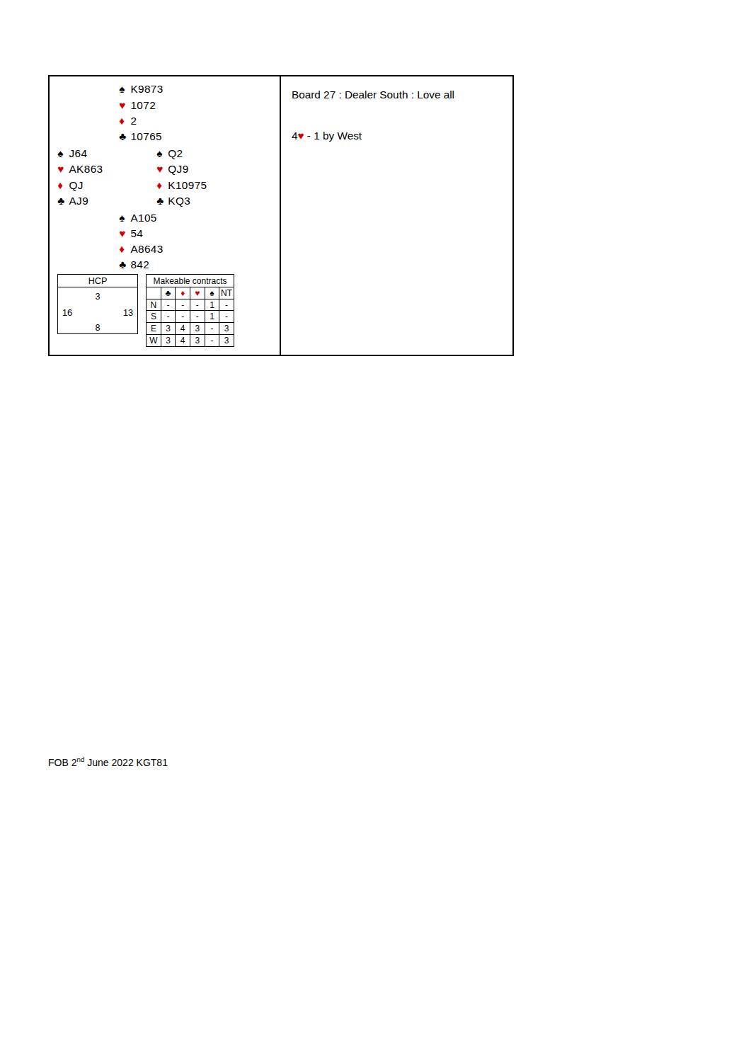♠K9873 ♥1072 ♦2 ♣10765
♠J64 ♥AK863 ♦QJ ♣AJ9
♠Q2 ♥QJ9 ♦K10975 ♣KQ3
♠A105 ♥54 ♦A8643 ♣842
HCP
3 16 13 8
Makeable contracts
| | ♣ | ♦ | ♥ | ♠ | NT |
| N | - | - | - | 1 | - |
| S | - | - | - | 1 | - |
| E | 3 | 4 | 3 | - | 3 |
| W | 3 | 4 | 3 | - | 3 |
Board 27 : Dealer South : Love all
4♥ - 1 by West
FOB 2nd June 2022 KGT81